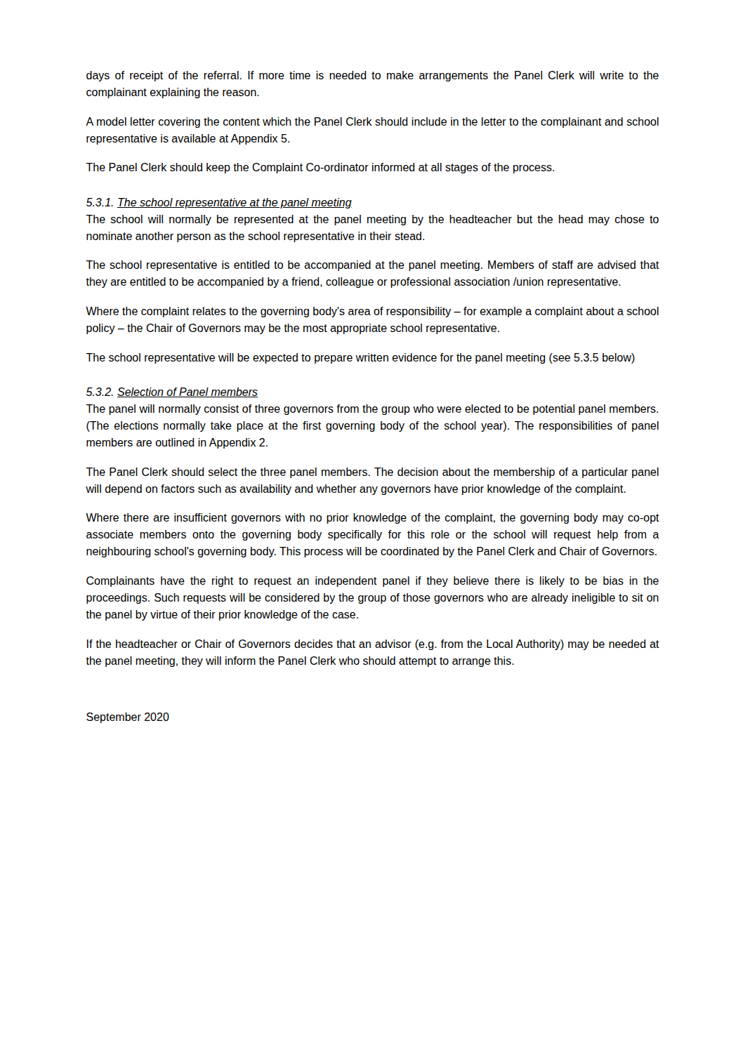days of receipt of the referral. If more time is needed to make arrangements the Panel Clerk will write to the complainant explaining the reason.
A model letter covering the content which the Panel Clerk should include in the letter to the complainant and school representative is available at Appendix 5.
The Panel Clerk should keep the Complaint Co-ordinator informed at all stages of the process.
5.3.1. The school representative at the panel meeting
The school will normally be represented at the panel meeting by the headteacher but the head may chose to nominate another person as the school representative in their stead.
The school representative is entitled to be accompanied at the panel meeting. Members of staff are advised that they are entitled to be accompanied by a friend, colleague or professional association /union representative.
Where the complaint relates to the governing body's area of responsibility – for example a complaint about a school policy – the Chair of Governors may be the most appropriate school representative.
The school representative will be expected to prepare written evidence for the panel meeting (see 5.3.5 below)
5.3.2. Selection of Panel members
The panel will normally consist of three governors from the group who were elected to be potential panel members. (The elections normally take place at the first governing body of the school year). The responsibilities of panel members are outlined in Appendix 2.
The Panel Clerk should select the three panel members. The decision about the membership of a particular panel will depend on factors such as availability and whether any governors have prior knowledge of the complaint.
Where there are insufficient governors with no prior knowledge of the complaint, the governing body may co-opt associate members onto the governing body specifically for this role or the school will request help from a neighbouring school's governing body. This process will be coordinated by the Panel Clerk and Chair of Governors.
Complainants have the right to request an independent panel if they believe there is likely to be bias in the proceedings. Such requests will be considered by the group of those governors who are already ineligible to sit on the panel by virtue of their prior knowledge of the case.
If the headteacher or Chair of Governors decides that an advisor (e.g. from the Local Authority) may be needed at the panel meeting, they will inform the Panel Clerk who should attempt to arrange this.
September 2020